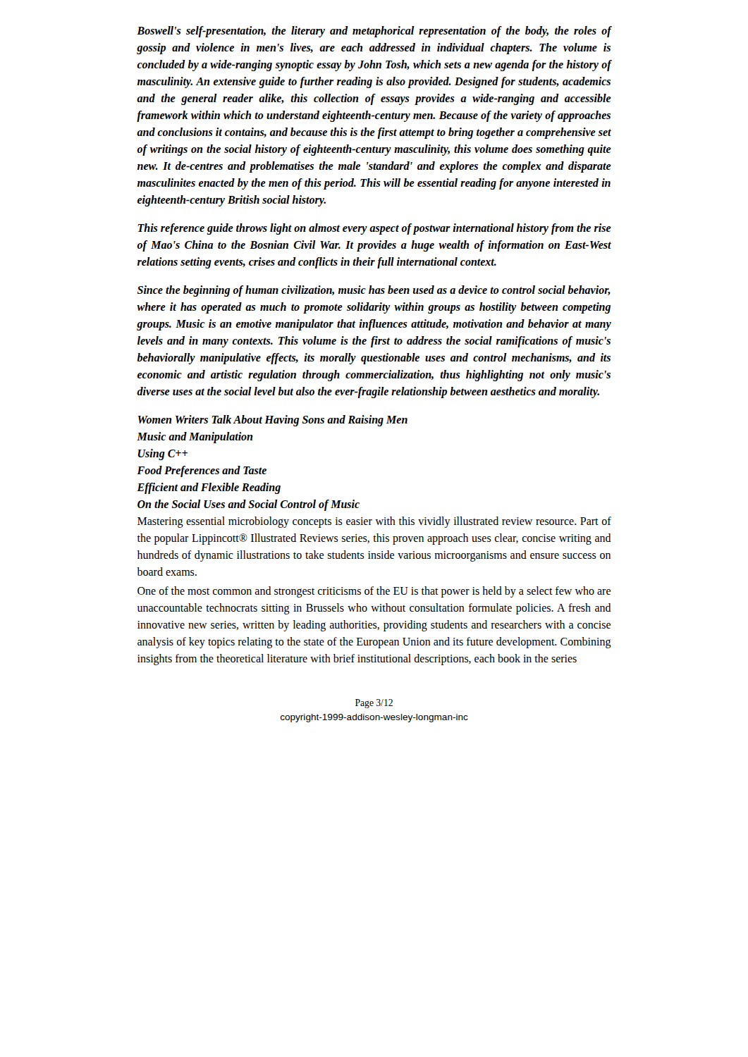Boswell's self-presentation, the literary and metaphorical representation of the body, the roles of gossip and violence in men's lives, are each addressed in individual chapters. The volume is concluded by a wide-ranging synoptic essay by John Tosh, which sets a new agenda for the history of masculinity. An extensive guide to further reading is also provided. Designed for students, academics and the general reader alike, this collection of essays provides a wide-ranging and accessible framework within which to understand eighteenth-century men. Because of the variety of approaches and conclusions it contains, and because this is the first attempt to bring together a comprehensive set of writings on the social history of eighteenth-century masculinity, this volume does something quite new. It de-centres and problematises the male 'standard' and explores the complex and disparate masculinites enacted by the men of this period. This will be essential reading for anyone interested in eighteenth-century British social history.
This reference guide throws light on almost every aspect of postwar international history from the rise of Mao's China to the Bosnian Civil War. It provides a huge wealth of information on East-West relations setting events, crises and conflicts in their full international context.
Since the beginning of human civilization, music has been used as a device to control social behavior, where it has operated as much to promote solidarity within groups as hostility between competing groups. Music is an emotive manipulator that influences attitude, motivation and behavior at many levels and in many contexts. This volume is the first to address the social ramifications of music's behaviorally manipulative effects, its morally questionable uses and control mechanisms, and its economic and artistic regulation through commercialization, thus highlighting not only music's diverse uses at the social level but also the ever-fragile relationship between aesthetics and morality.
Women Writers Talk About Having Sons and Raising Men
Music and Manipulation
Using C++
Food Preferences and Taste
Efficient and Flexible Reading
On the Social Uses and Social Control of Music
Mastering essential microbiology concepts is easier with this vividly illustrated review resource. Part of the popular Lippincott® Illustrated Reviews series, this proven approach uses clear, concise writing and hundreds of dynamic illustrations to take students inside various microorganisms and ensure success on board exams.
One of the most common and strongest criticisms of the EU is that power is held by a select few who are unaccountable technocrats sitting in Brussels who without consultation formulate policies. A fresh and innovative new series, written by leading authorities, providing students and researchers with a concise analysis of key topics relating to the state of the European Union and its future development. Combining insights from the theoretical literature with brief institutional descriptions, each book in the series
Page 3/12 copyright-1999-addison-wesley-longman-inc